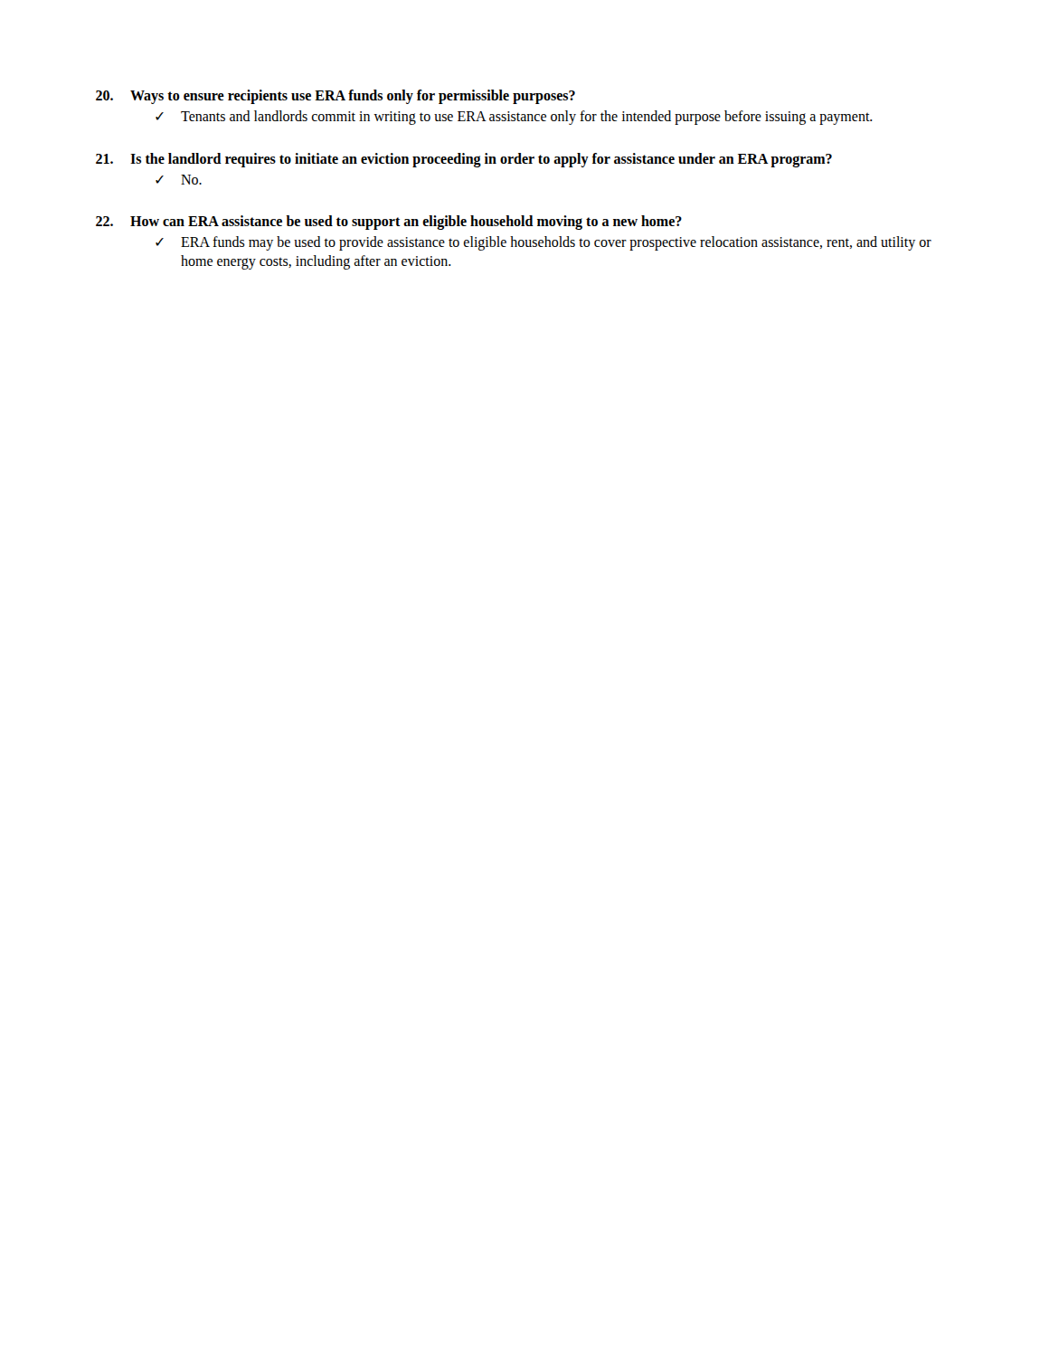Ways to ensure recipients use ERA funds only for permissible purposes?
Tenants and landlords commit in writing to use ERA assistance only for the intended purpose before issuing a payment.
Is the landlord requires to initiate an eviction proceeding in order to apply for assistance under an ERA program?
No.
How can ERA assistance be used to support an eligible household moving to a new home?
ERA funds may be used to provide assistance to eligible households to cover prospective relocation assistance, rent, and utility or home energy costs, including after an eviction.